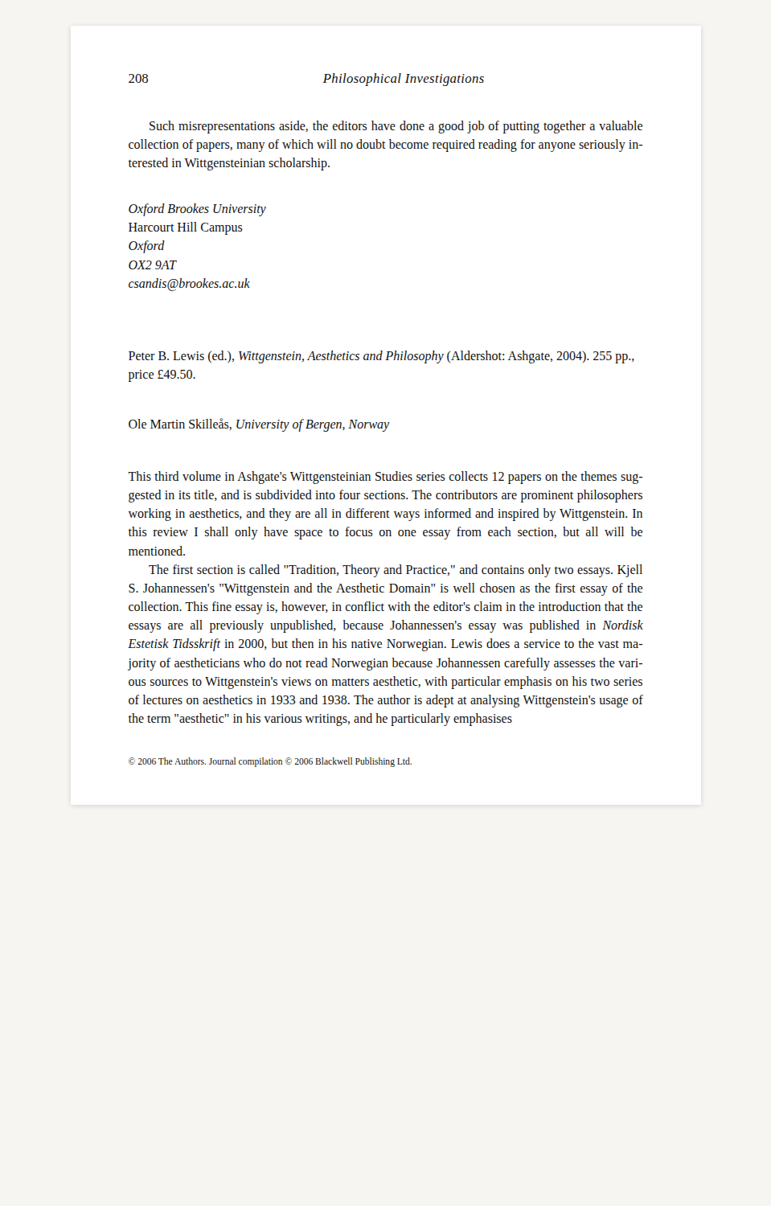208 Philosophical Investigations
Such misrepresentations aside, the editors have done a good job of putting together a valuable collection of papers, many of which will no doubt become required reading for anyone seriously interested in Wittgensteinian scholarship.
Oxford Brookes University
Harcourt Hill Campus
Oxford
OX2 9AT
csandis@brookes.ac.uk
Peter B. Lewis (ed.), Wittgenstein, Aesthetics and Philosophy (Aldershot: Ashgate, 2004). 255 pp., price £49.50.
Ole Martin Skilleås, University of Bergen, Norway
This third volume in Ashgate's Wittgensteinian Studies series collects 12 papers on the themes suggested in its title, and is subdivided into four sections. The contributors are prominent philosophers working in aesthetics, and they are all in different ways informed and inspired by Wittgenstein. In this review I shall only have space to focus on one essay from each section, but all will be mentioned.
The first section is called "Tradition, Theory and Practice," and contains only two essays. Kjell S. Johannessen's "Wittgenstein and the Aesthetic Domain" is well chosen as the first essay of the collection. This fine essay is, however, in conflict with the editor's claim in the introduction that the essays are all previously unpublished, because Johannessen's essay was published in Nordisk Estetisk Tidsskrift in 2000, but then in his native Norwegian. Lewis does a service to the vast majority of aestheticians who do not read Norwegian because Johannessen carefully assesses the various sources to Wittgenstein's views on matters aesthetic, with particular emphasis on his two series of lectures on aesthetics in 1933 and 1938. The author is adept at analysing Wittgenstein's usage of the term "aesthetic" in his various writings, and he particularly emphasises
© 2006 The Authors. Journal compilation © 2006 Blackwell Publishing Ltd.